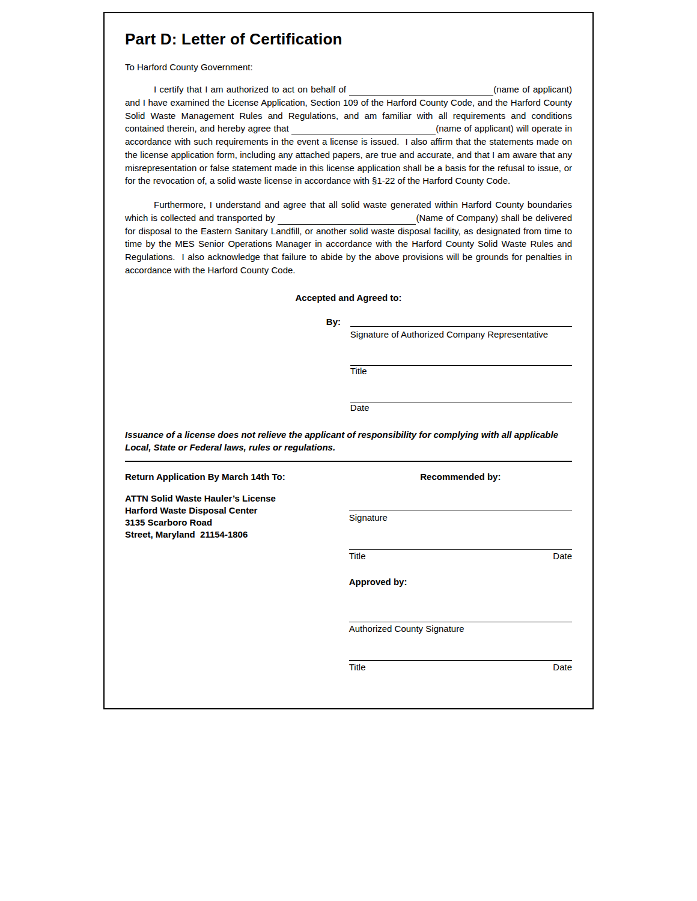Part D: Letter of Certification
To Harford County Government:
I certify that I am authorized to act on behalf of (name of applicant) and I have examined the License Application, Section 109 of the Harford County Code, and the Harford County Solid Waste Management Rules and Regulations, and am familiar with all requirements and conditions contained therein, and hereby agree that (name of applicant) will operate in accordance with such requirements in the event a license is issued. I also affirm that the statements made on the license application form, including any attached papers, are true and accurate, and that I am aware that any misrepresentation or false statement made in this license application shall be a basis for the refusal to issue, or for the revocation of, a solid waste license in accordance with §1-22 of the Harford County Code.
Furthermore, I understand and agree that all solid waste generated within Harford County boundaries which is collected and transported by (Name of Company) shall be delivered for disposal to the Eastern Sanitary Landfill, or another solid waste disposal facility, as designated from time to time by the MES Senior Operations Manager in accordance with the Harford County Solid Waste Rules and Regulations. I also acknowledge that failure to abide by the above provisions will be grounds for penalties in accordance with the Harford County Code.
Accepted and Agreed to:
By:
Signature of Authorized Company Representative
Title
Date
Issuance of a license does not relieve the applicant of responsibility for complying with all applicable Local, State or Federal laws, rules or regulations.
Return Application By March 14th To:
ATTN Solid Waste Hauler’s License
Harford Waste Disposal Center
3135 Scarboro Road
Street, Maryland 21154-1806
Recommended by:
Signature
Title Date
Approved by:
Authorized County Signature
Title Date